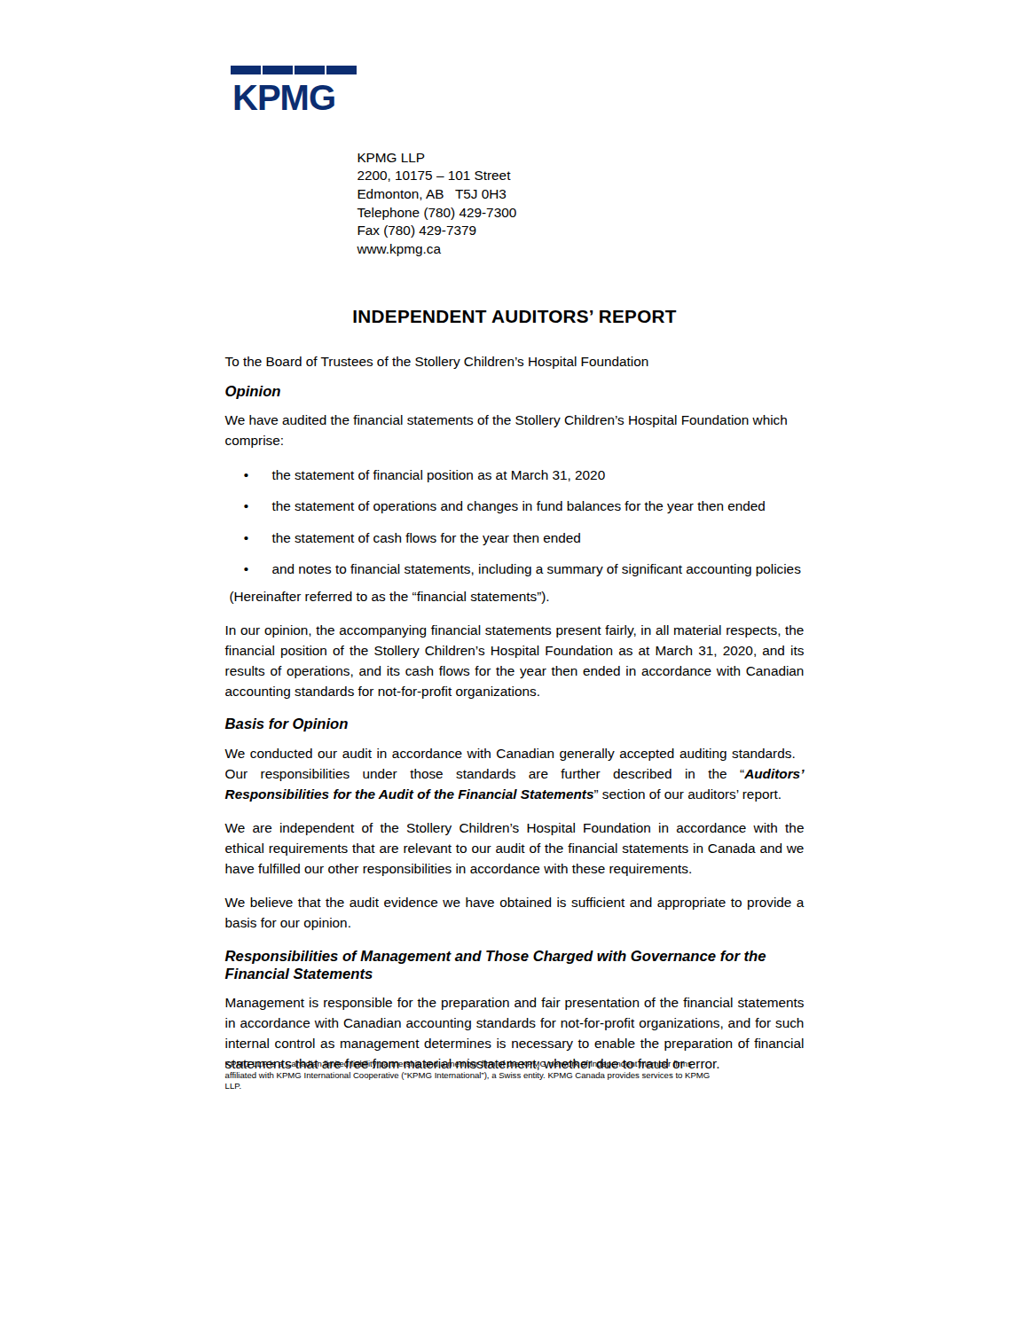KPMG
KPMG LLP
2200, 10175 – 101 Street
Edmonton, AB T5J 0H3
Telephone (780) 429-7300
Fax (780) 429-7379
www.kpmg.ca
INDEPENDENT AUDITORS’ REPORT
To the Board of Trustees of the Stollery Children’s Hospital Foundation
Opinion
We have audited the financial statements of the Stollery Children’s Hospital Foundation which comprise:
the statement of financial position as at March 31, 2020
the statement of operations and changes in fund balances for the year then ended
the statement of cash flows for the year then ended
and notes to financial statements, including a summary of significant accounting policies
(Hereinafter referred to as the “financial statements”).
In our opinion, the accompanying financial statements present fairly, in all material respects, the financial position of the Stollery Children’s Hospital Foundation as at March 31, 2020, and its results of operations, and its cash flows for the year then ended in accordance with Canadian accounting standards for not-for-profit organizations.
Basis for Opinion
We conducted our audit in accordance with Canadian generally accepted auditing standards. Our responsibilities under those standards are further described in the “Auditors’ Responsibilities for the Audit of the Financial Statements” section of our auditors’ report.
We are independent of the Stollery Children’s Hospital Foundation in accordance with the ethical requirements that are relevant to our audit of the financial statements in Canada and we have fulfilled our other responsibilities in accordance with these requirements.
We believe that the audit evidence we have obtained is sufficient and appropriate to provide a basis for our opinion.
Responsibilities of Management and Those Charged with Governance for the Financial Statements
Management is responsible for the preparation and fair presentation of the financial statements in accordance with Canadian accounting standards for not-for-profit organizations, and for such internal control as management determines is necessary to enable the preparation of financial statements that are free from material misstatement, whether due to fraud or error.
KPMG LLP is a Canadian limited liability partnership and a member firm of the KPMG network of independent member firms
affiliated with KPMG International Cooperative (“KPMG International”), a Swiss entity. KPMG Canada provides services to KPMG
LLP.